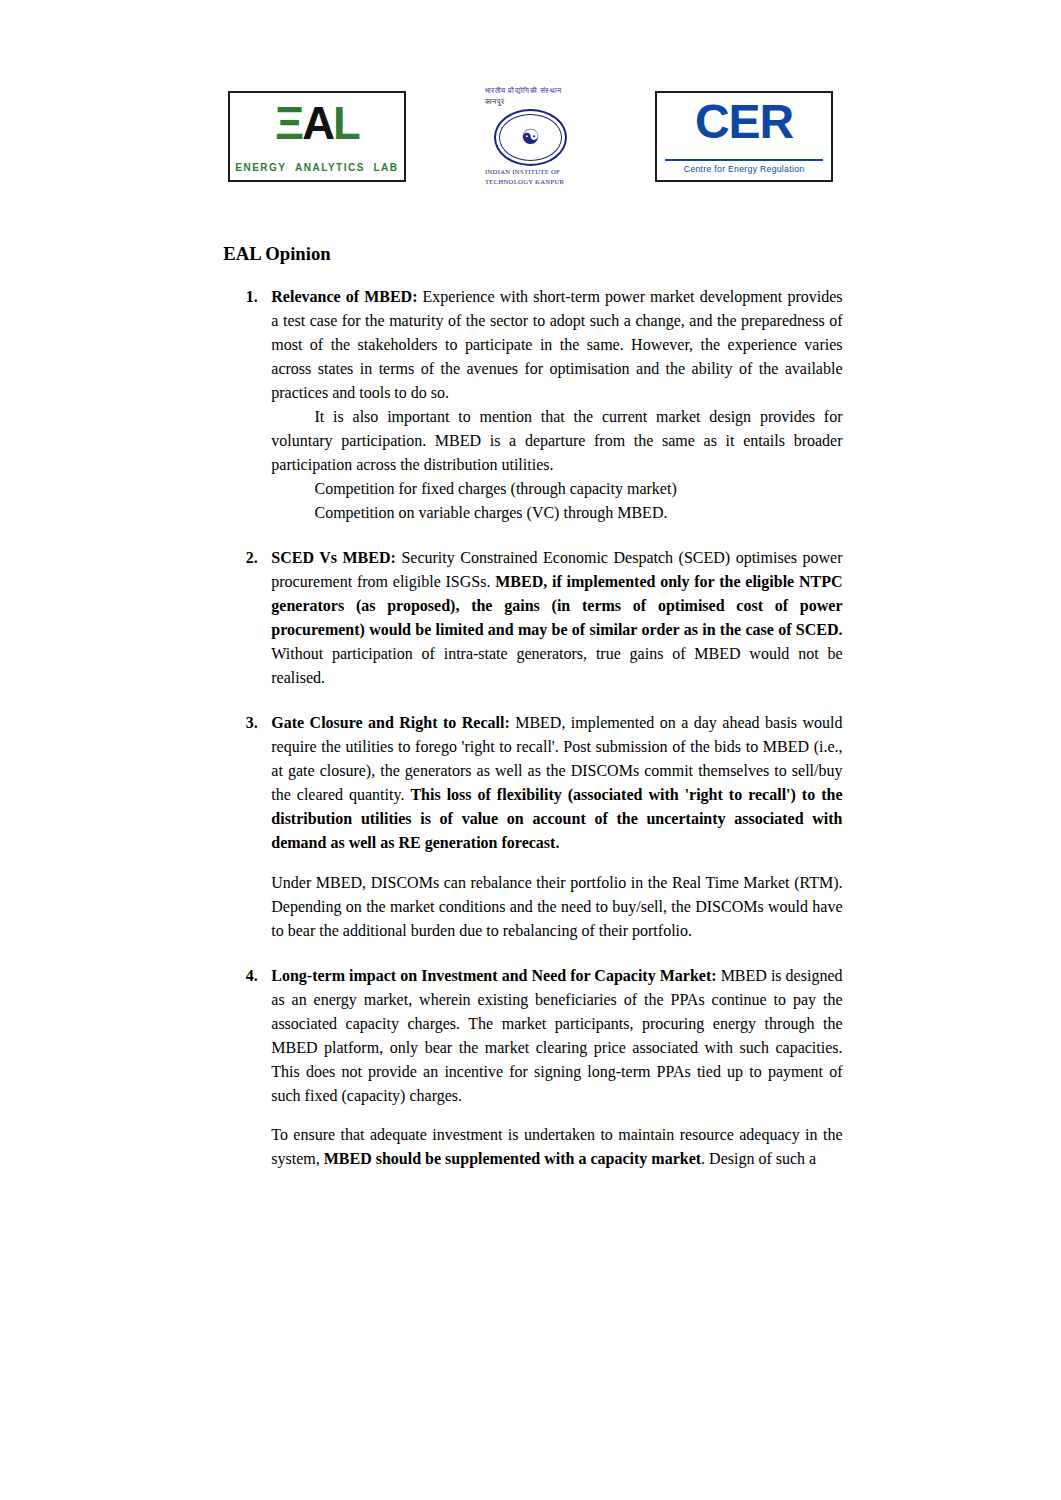ΞAL
ENERGY ANALYTICS LAB
भारतीय प्रौद्योगिकी संस्थान कानपुर
☯
INDIAN INSTITUTE OF TECHNOLOGY KANPUR
CER
Centre for Energy Regulation
EAL Opinion
Relevance of MBED: Experience with short-term power market development provides a test case for the maturity of the sector to adopt such a change, and the preparedness of most of the stakeholders to participate in the same. However, the experience varies across states in terms of the avenues for optimisation and the ability of the available practices and tools to do so.
It is also important to mention that the current market design provides for voluntary participation. MBED is a departure from the same as it entails broader participation across the distribution utilities.
Competition for fixed charges (through capacity market)
Competition on variable charges (VC) through MBED.
SCED Vs MBED: Security Constrained Economic Despatch (SCED) optimises power procurement from eligible ISGSs. MBED, if implemented only for the eligible NTPC generators (as proposed), the gains (in terms of optimised cost of power procurement) would be limited and may be of similar order as in the case of SCED. Without participation of intra-state generators, true gains of MBED would not be realised.
Gate Closure and Right to Recall: MBED, implemented on a day ahead basis would require the utilities to forego 'right to recall'. Post submission of the bids to MBED (i.e., at gate closure), the generators as well as the DISCOMs commit themselves to sell/buy the cleared quantity. This loss of flexibility (associated with 'right to recall') to the distribution utilities is of value on account of the uncertainty associated with demand as well as RE generation forecast.
Under MBED, DISCOMs can rebalance their portfolio in the Real Time Market (RTM). Depending on the market conditions and the need to buy/sell, the DISCOMs would have to bear the additional burden due to rebalancing of their portfolio.
Long-term impact on Investment and Need for Capacity Market: MBED is designed as an energy market, wherein existing beneficiaries of the PPAs continue to pay the associated capacity charges. The market participants, procuring energy through the MBED platform, only bear the market clearing price associated with such capacities. This does not provide an incentive for signing long-term PPAs tied up to payment of such fixed (capacity) charges.
To ensure that adequate investment is undertaken to maintain resource adequacy in the system, MBED should be supplemented with a capacity market. Design of such a